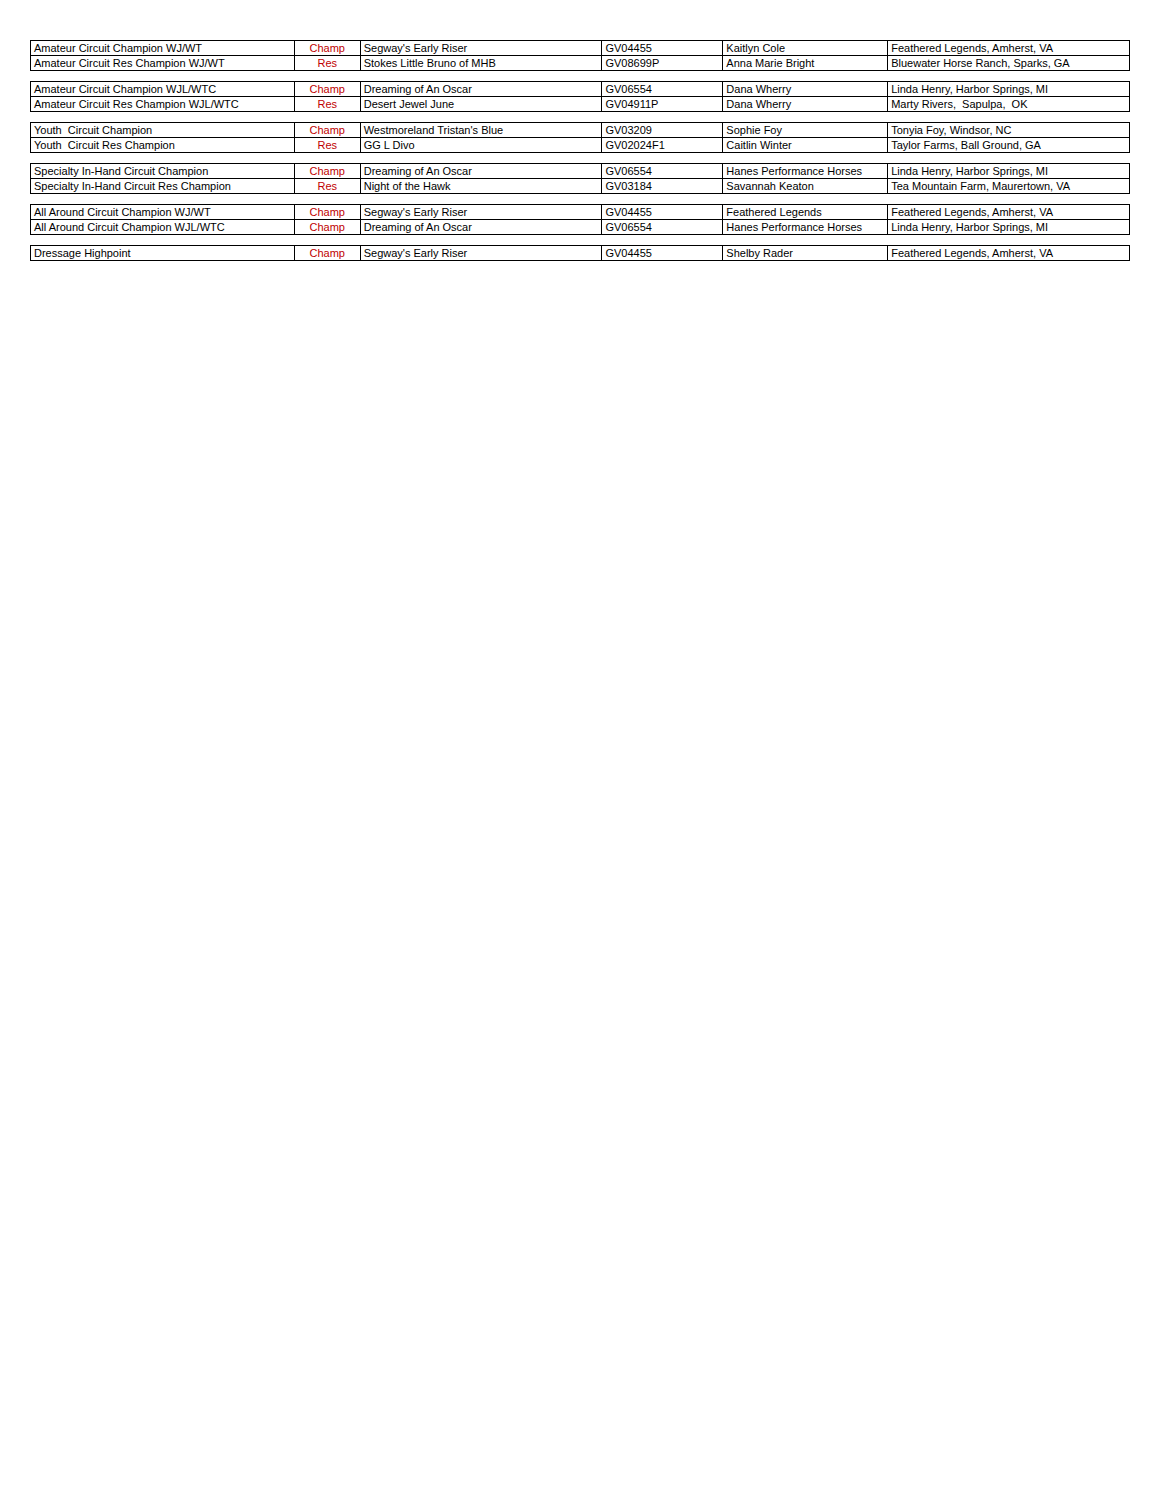| Amateur Circuit Champion WJ/WT | Champ | Segway's Early Riser | GV04455 | Kaitlyn Cole | Feathered Legends, Amherst, VA |
| Amateur Circuit Res Champion WJ/WT | Res | Stokes Little Bruno of MHB | GV08699P | Anna Marie Bright | Bluewater Horse Ranch, Sparks, GA |
| Amateur Circuit Champion WJL/WTC | Champ | Dreaming of An Oscar | GV06554 | Dana Wherry | Linda Henry, Harbor Springs, MI |
| Amateur Circuit Res Champion WJL/WTC | Res | Desert Jewel June | GV04911P | Dana Wherry | Marty Rivers, Sapulpa, OK |
| Youth Circuit Champion | Champ | Westmoreland Tristan's Blue | GV03209 | Sophie Foy | Tonyia Foy, Windsor, NC |
| Youth Circuit Res Champion | Res | GG L Divo | GV02024F1 | Caitlin Winter | Taylor Farms, Ball Ground, GA |
| Specialty In-Hand Circuit Champion | Champ | Dreaming of An Oscar | GV06554 | Hanes Performance Horses | Linda Henry, Harbor Springs, MI |
| Specialty In-Hand Circuit Res Champion | Res | Night of the Hawk | GV03184 | Savannah Keaton | Tea Mountain Farm, Maurertown, VA |
| All Around Circuit Champion WJ/WT | Champ | Segway's Early Riser | GV04455 | Feathered Legends | Feathered Legends, Amherst, VA |
| All Around Circuit Champion WJL/WTC | Champ | Dreaming of An Oscar | GV06554 | Hanes Performance Horses | Linda Henry, Harbor Springs, MI |
| Dressage Highpoint | Champ | Segway's Early Riser | GV04455 | Shelby Rader | Feathered Legends, Amherst, VA |